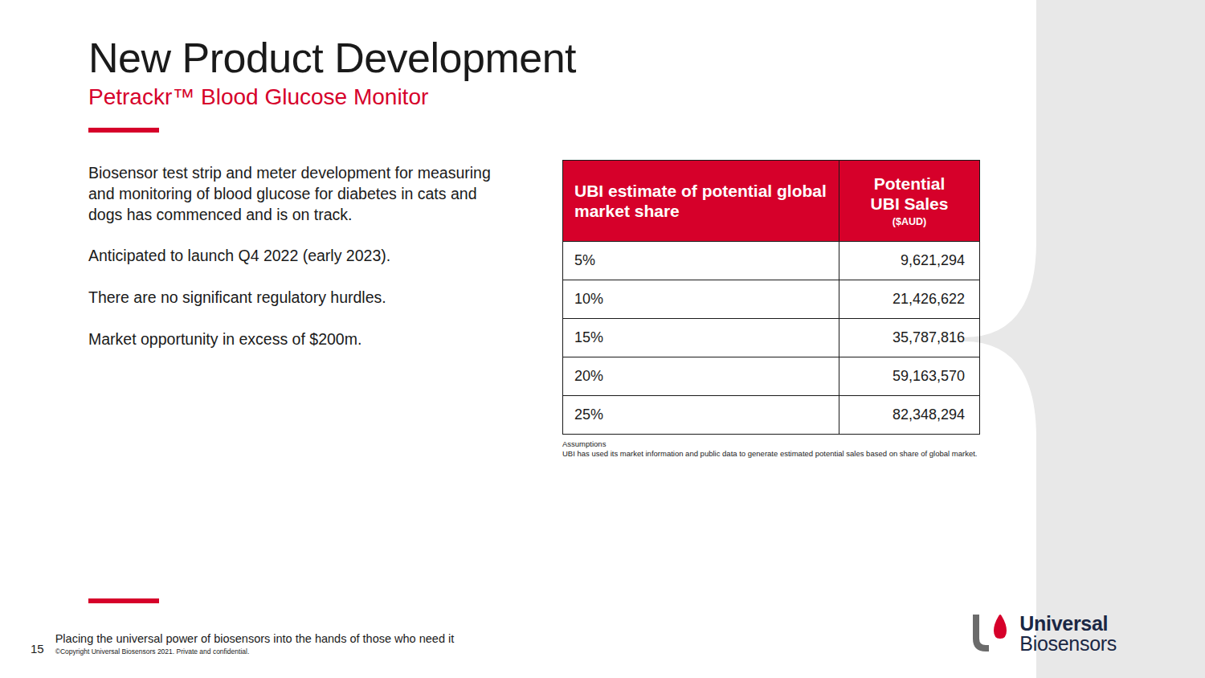New Product Development
Petrackr™ Blood Glucose Monitor
Biosensor test strip and meter development for measuring and monitoring of blood glucose for diabetes in cats and dogs has commenced and is on track.
Anticipated to launch Q4 2022 (early 2023).
There are no significant regulatory hurdles.
Market opportunity in excess of $200m.
| UBI estimate of potential global market share | Potential UBI Sales ($AUD) |
| --- | --- |
| 5% | 9,621,294 |
| 10% | 21,426,622 |
| 15% | 35,787,816 |
| 20% | 59,163,570 |
| 25% | 82,348,294 |
Assumptions UBI has used its market information and public data to generate estimated potential sales based on share of global market.
15
Placing the universal power of biosensors into the hands of those who need it ©Copyright Universal Biosensors 2021. Private and confidential.
Universal Biosensors